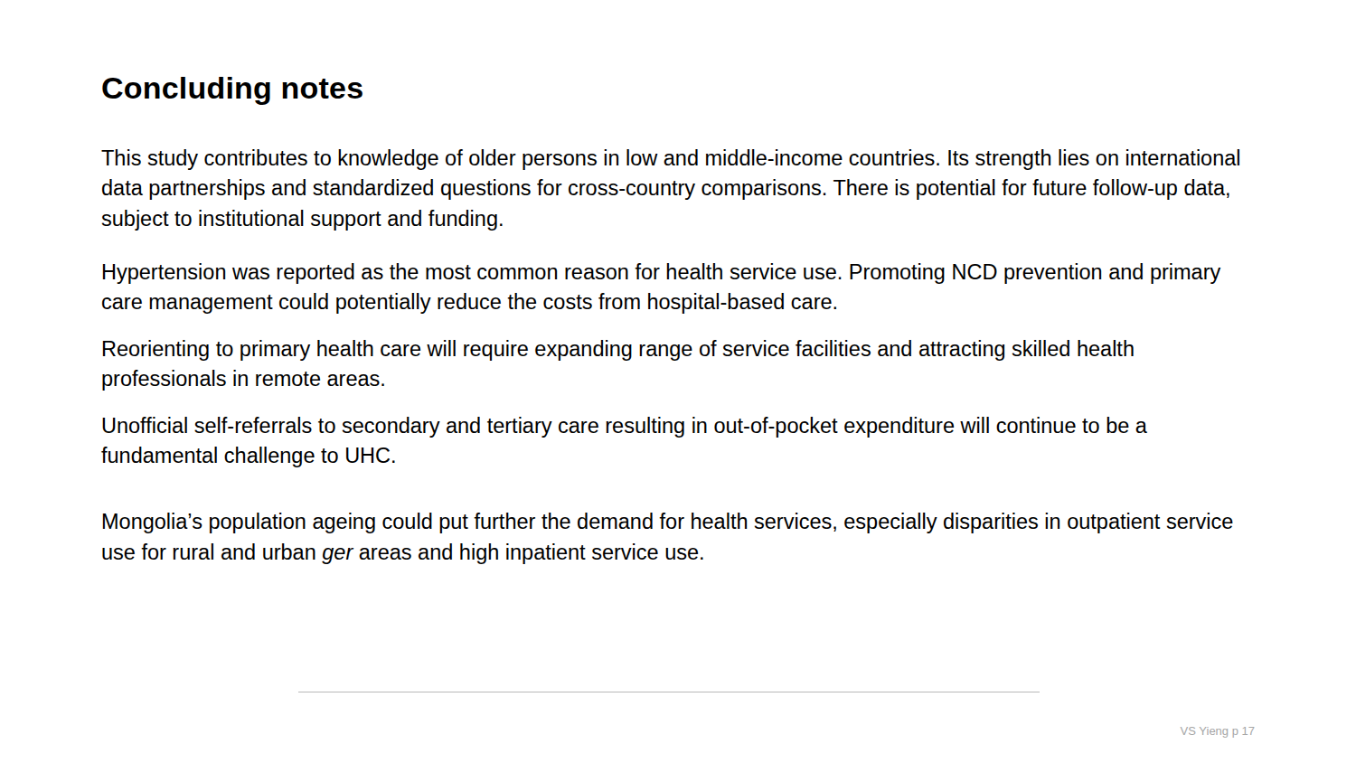Concluding notes
This study contributes to knowledge of older persons in low and middle-income countries. Its strength lies on international data partnerships and standardized questions for cross-country comparisons. There is potential for future follow-up data, subject to institutional support and funding.
Hypertension was reported as the most common reason for health service use. Promoting NCD prevention and primary care management could potentially reduce the costs from hospital-based care.
Reorienting to primary health care will require expanding range of service facilities and attracting skilled health professionals in remote areas.
Unofficial self-referrals to secondary and tertiary care resulting in out-of-pocket expenditure will continue to be a fundamental challenge to UHC.
Mongolia’s population ageing could put further the demand for health services, especially disparities in outpatient service use for rural and urban ger areas and high inpatient service use.
VS Yieng p 17